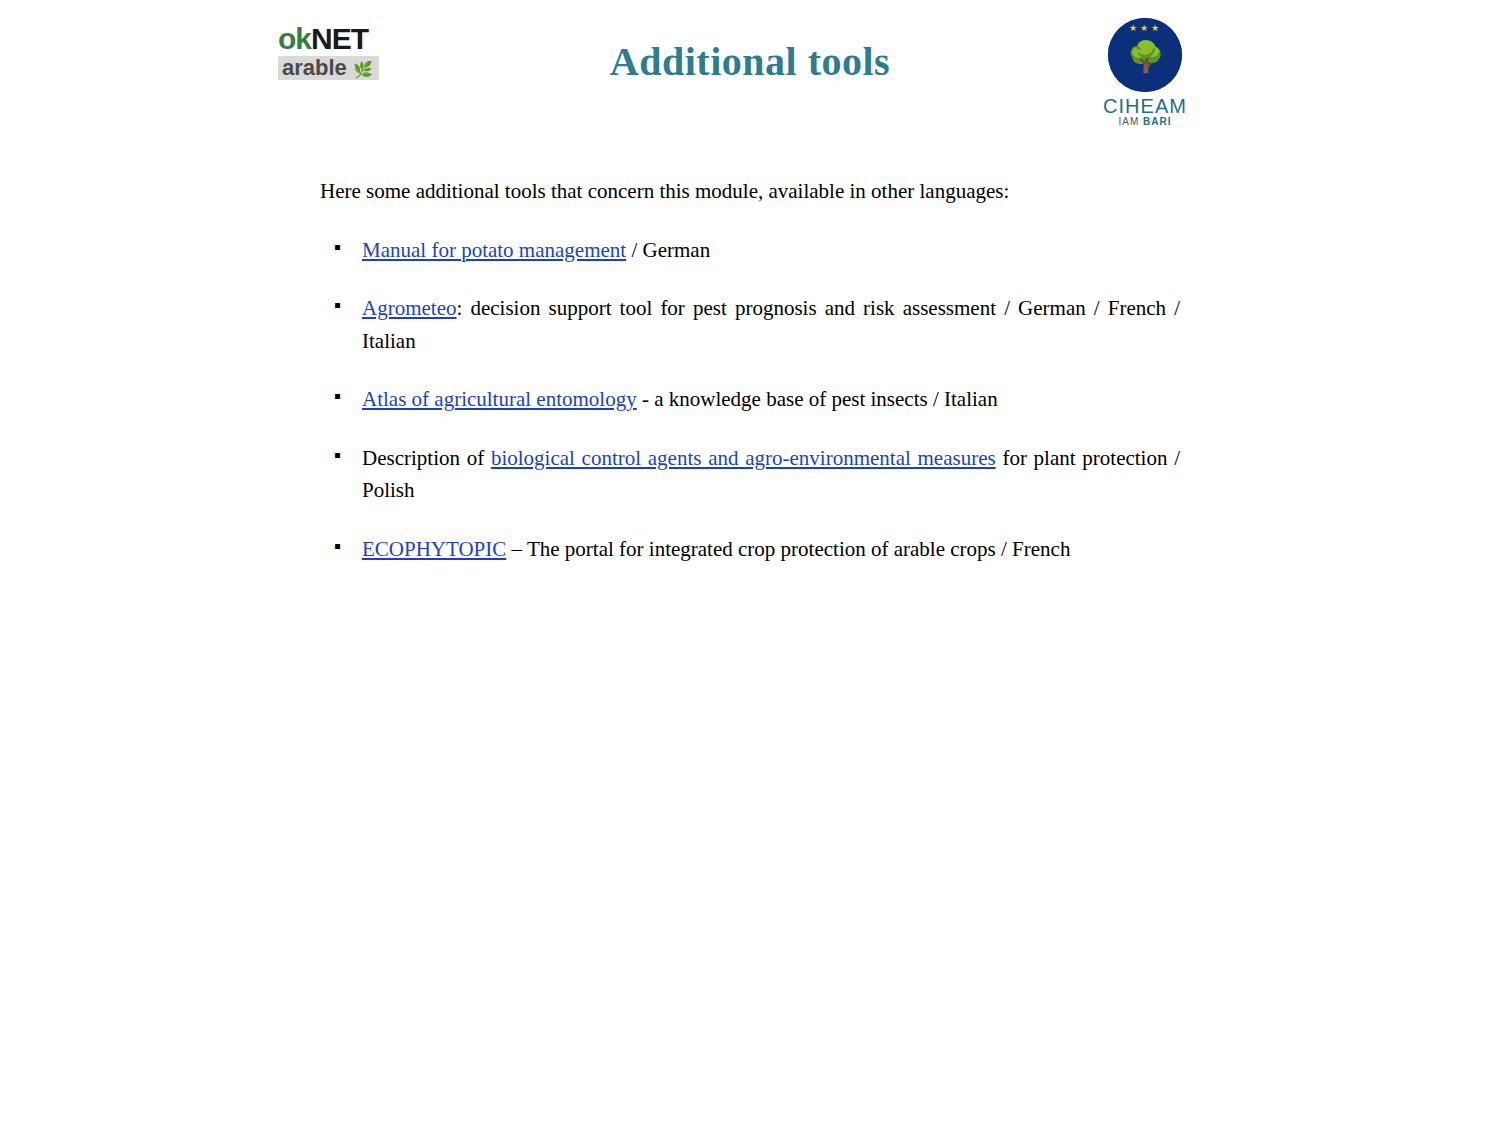ok NET
arable 🌿
CIHEAM
IAM BARI
Additional tools
Here some additional tools that concern this module, available in other languages:
Manual for potato management / German
Agrometeo: decision support tool for pest prognosis and risk assessment / German / French / Italian
Atlas of agricultural entomology - a knowledge base of pest insects / Italian
Description of biological control agents and agro-environmental measures for plant protection / Polish
ECOPHYTOPIC – The portal for integrated crop protection of arable crops / French